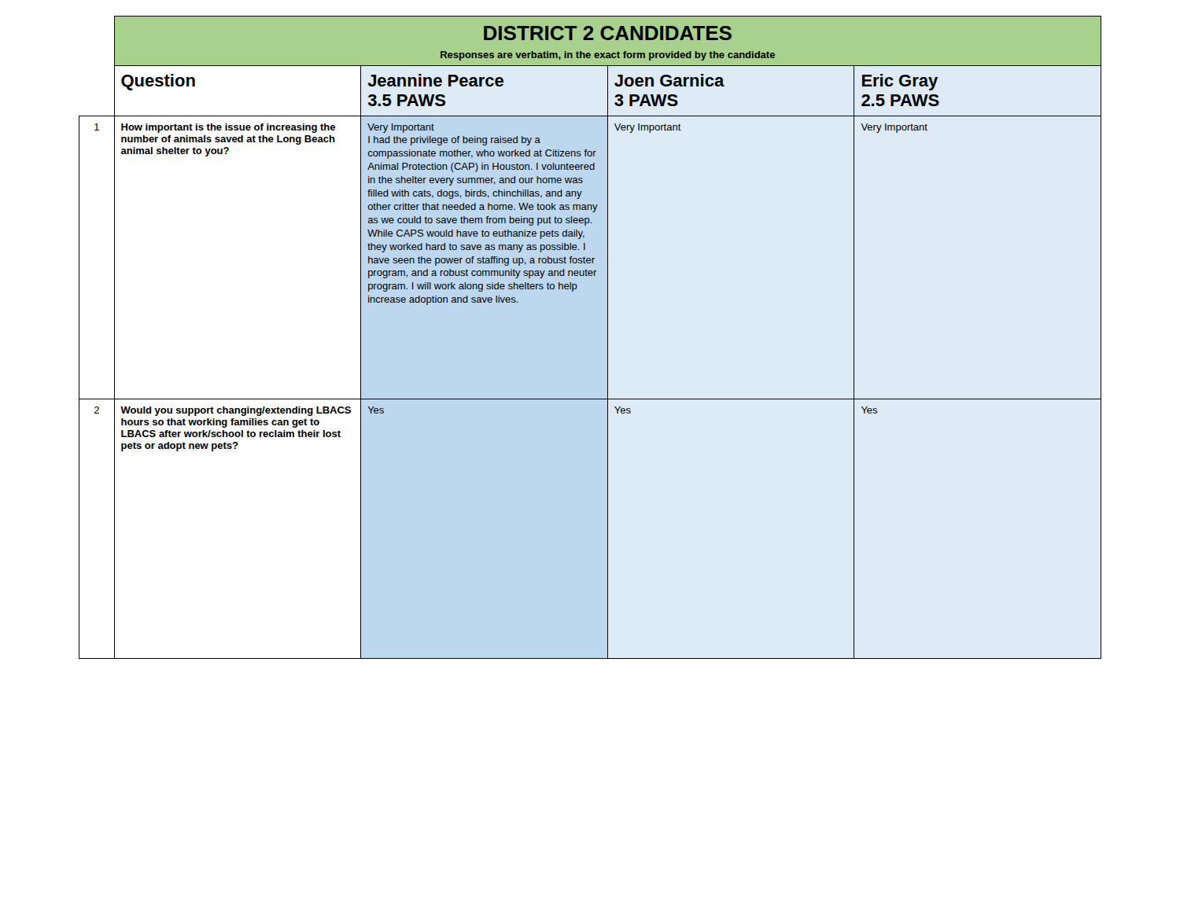| | DISTRICT 2 CANDIDATES Responses are verbatim, in the exact form provided by the candidate |
| | Question | Jeannine Pearce 3.5 PAWS | Joen Garnica 3 PAWS | Eric Gray 2.5 PAWS |
| 1 | How important is the issue of increasing the number of animals saved at the Long Beach animal shelter to you? | Very Important I had the privilege of being raised by a compassionate mother, who worked at Citizens for Animal Protection (CAP) in Houston. I volunteered in the shelter every summer, and our home was filled with cats, dogs, birds, chinchillas, and any other critter that needed a home. We took as many as we could to save them from being put to sleep. While CAPS would have to euthanize pets daily, they worked hard to save as many as possible. I have seen the power of staffing up, a robust foster program, and a robust community spay and neuter program. I will work along side shelters to help increase adoption and save lives. | Very Important | Very Important |
| 2 | Would you support changing/extending LBACS hours so that working families can get to LBACS after work/school to reclaim their lost pets or adopt new pets? | Yes | Yes | Yes |